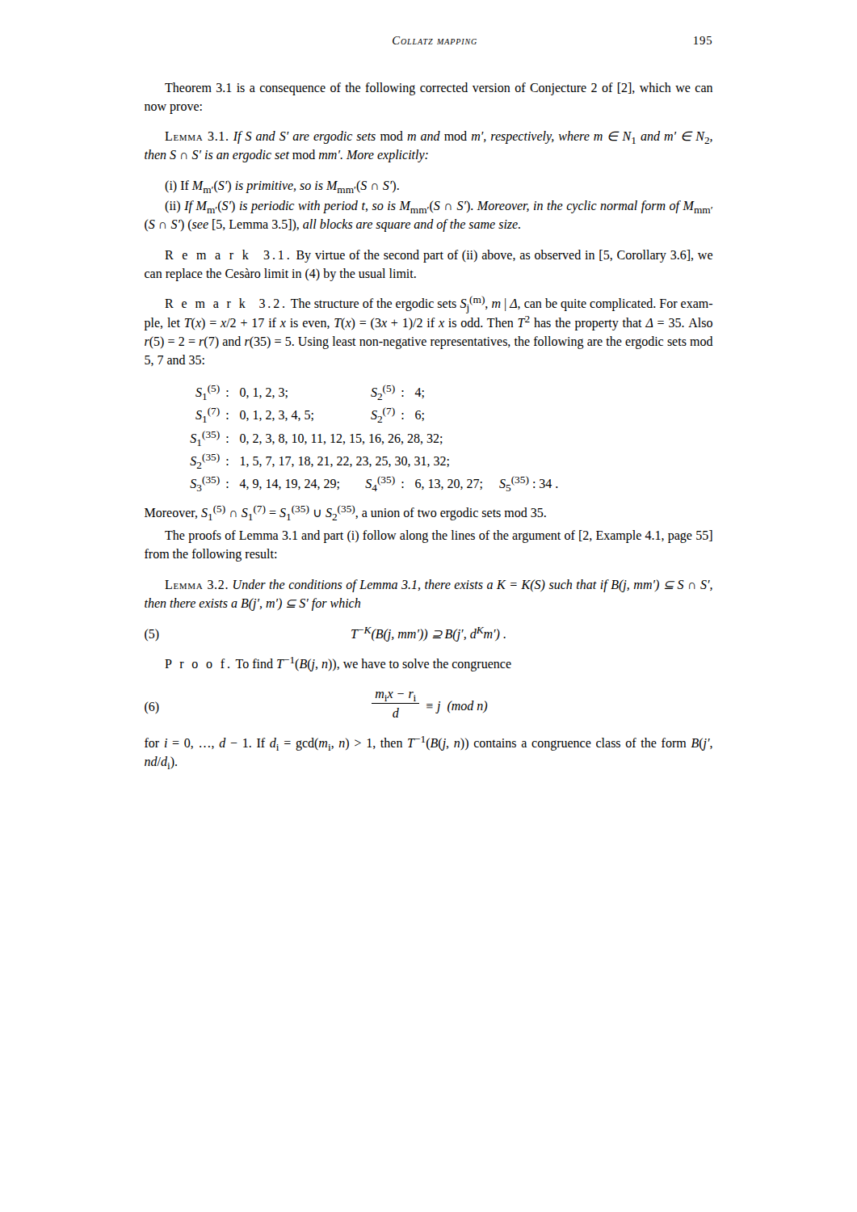Collatz mapping 195
Theorem 3.1 is a consequence of the following corrected version of Conjecture 2 of [2], which we can now prove:
Lemma 3.1. If S and S′ are ergodic sets mod m and mod m′, respectively, where m ∈ N1 and m′ ∈ N2, then S ∩ S′ is an ergodic set mod mm′. More explicitly:
(i) If Mm′(S′) is primitive, so is Mmm′(S ∩ S′).
(ii) If Mm′(S′) is periodic with period t, so is Mmm′(S ∩ S′). Moreover, in the cyclic normal form of Mmm′(S ∩ S′) (see [5, Lemma 3.5]), all blocks are square and of the same size.
R e m a r k 3.1. By virtue of the second part of (ii) above, as observed in [5, Corollary 3.6], we can replace the Cesàro limit in (4) by the usual limit.
R e m a r k 3.2. The structure of the ergodic sets Sj(m), m | Δ, can be quite complicated. For example, let T(x) = x/2 + 17 if x is even, T(x) = (3x + 1)/2 if x is odd. Then T2 has the property that Δ = 35. Also r(5) = 2 = r(7) and r(35) = 5. Using least non-negative representatives, the following are the ergodic sets mod 5, 7 and 35:
| S 1 (5) | : | 0, 1, 2, 3; | S 2 (5) | : | 4; |
| S 1 (7) | : | 0, 1, 2, 3, 4, 5; | S 2 (7) | : | 6; |
| S 1 (35) | : | 0, 2, 3, 8, 10, 11, 12, 15, 16, 26, 28, 32; |
| S 2 (35) | : | 1, 5, 7, 17, 18, 21, 22, 23, 25, 30, 31, 32; |
| S 3 (35) | : | 4, 9, 14, 19, 24, 29; | S 4 (35) | : | 6, 13, 20, 27; S 5 (35) : 34 . |
Moreover, S1(5) ∩ S1(7) = S1(35) ∪ S2(35), a union of two ergodic sets mod 35.
The proofs of Lemma 3.1 and part (i) follow along the lines of the argument of [2, Example 4.1, page 55] from the following result:
Lemma 3.2. Under the conditions of Lemma 3.1, there exists a K = K(S) such that if B(j, mm′) ⊆ S ∩ S′, then there exists a B(j′, m′) ⊆ S′ for which
(5) T−K(B(j, mm′)) ⊇ B(j′, dKm′) .
P r o o f. To find T−1(B(j, n)), we have to solve the congruence
(6) mix − ri d ≡ j (mod n)
for i = 0, …, d − 1. If di = gcd(mi, n) > 1, then T−1(B(j, n)) contains a congruence class of the form B(j′, nd/di).